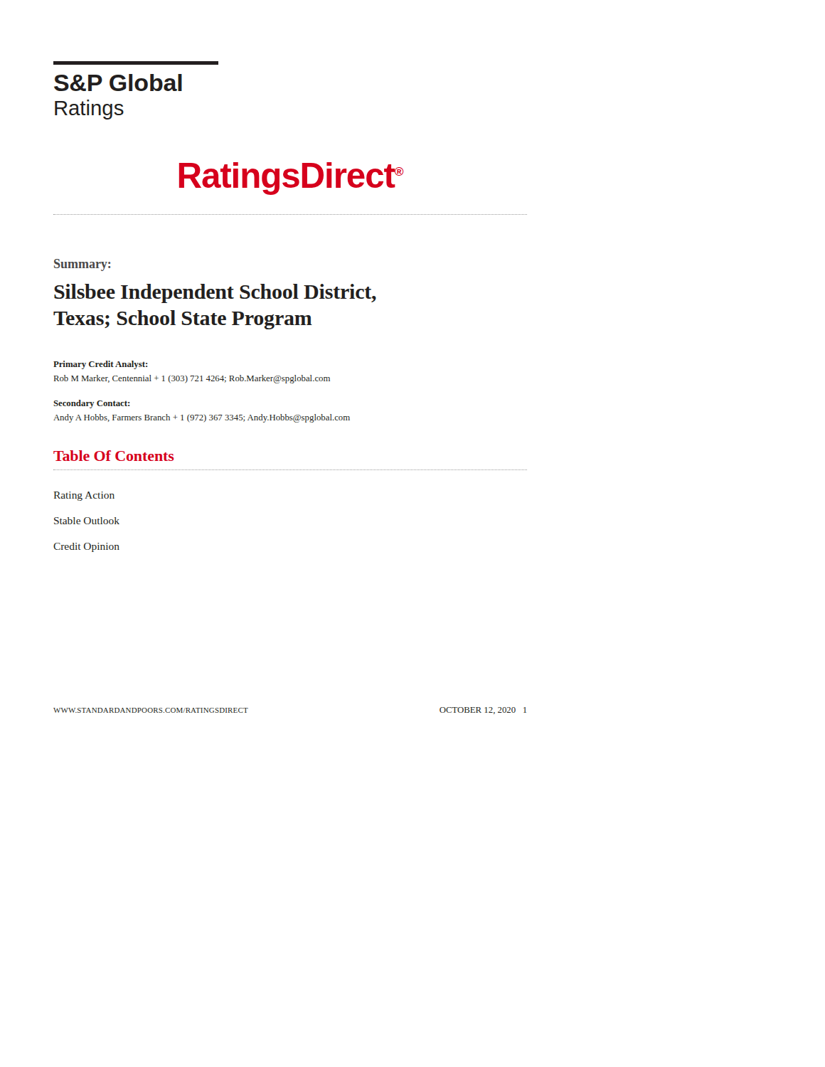S&P Global
Ratings
RatingsDirect®
Summary:
Silsbee Independent School District,
Texas; School State Program
Primary Credit Analyst:
Rob M Marker, Centennial + 1 (303) 721 4264; Rob.Marker@spglobal.com
Secondary Contact:
Andy A Hobbs, Farmers Branch + 1 (972) 367 3345; Andy.Hobbs@spglobal.com
Table Of Contents
Rating Action
Stable Outlook
Credit Opinion
WWW.STANDARDANDPOORS.COM/RATINGSDIRECT
OCTOBER 12, 20201